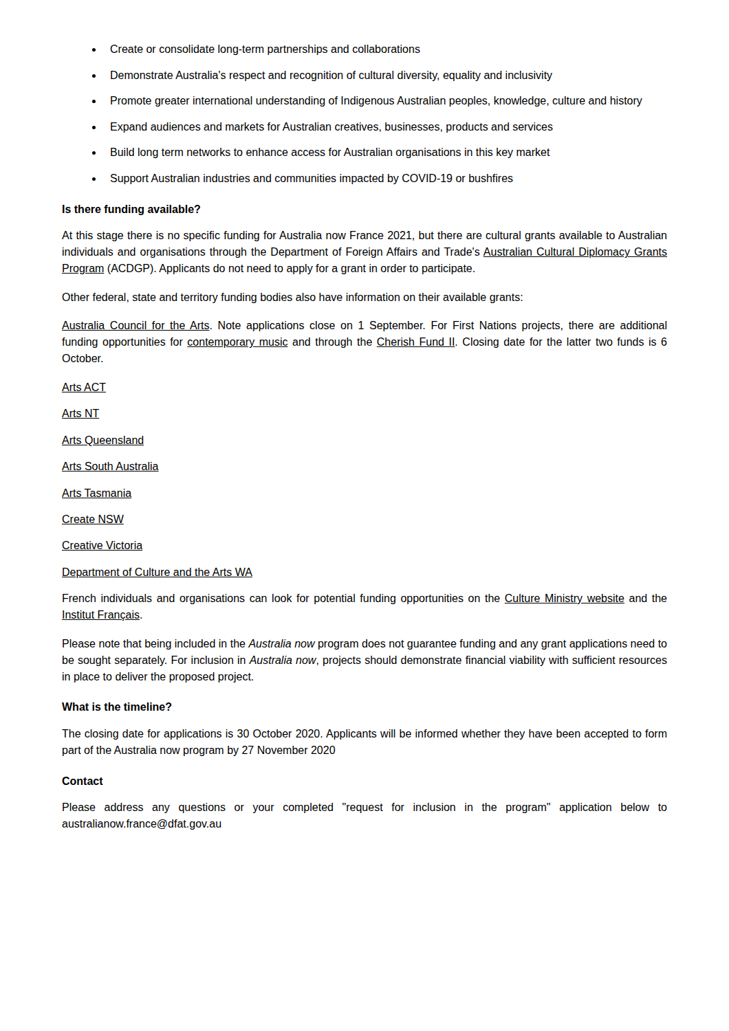Create or consolidate long-term partnerships and collaborations
Demonstrate Australia's respect and recognition of cultural diversity, equality and inclusivity
Promote greater international understanding of Indigenous Australian peoples, knowledge, culture and history
Expand audiences and markets for Australian creatives, businesses, products and services
Build long term networks to enhance access for Australian organisations in this key market
Support Australian industries and communities impacted by COVID-19 or bushfires
Is there funding available?
At this stage there is no specific funding for Australia now France 2021, but there are cultural grants available to Australian individuals and organisations through the Department of Foreign Affairs and Trade's Australian Cultural Diplomacy Grants Program (ACDGP). Applicants do not need to apply for a grant in order to participate.
Other federal, state and territory funding bodies also have information on their available grants:
Australia Council for the Arts. Note applications close on 1 September. For First Nations projects, there are additional funding opportunities for contemporary music and through the Cherish Fund II. Closing date for the latter two funds is 6 October.
Arts ACT
Arts NT
Arts Queensland
Arts South Australia
Arts Tasmania
Create NSW
Creative Victoria
Department of Culture and the Arts WA
French individuals and organisations can look for potential funding opportunities on the Culture Ministry website and the Institut Français.
Please note that being included in the Australia now program does not guarantee funding and any grant applications need to be sought separately. For inclusion in Australia now, projects should demonstrate financial viability with sufficient resources in place to deliver the proposed project.
What is the timeline?
The closing date for applications is 30 October 2020. Applicants will be informed whether they have been accepted to form part of the Australia now program by 27 November 2020
Contact
Please address any questions or your completed "request for inclusion in the program" application below to australianow.france@dfat.gov.au